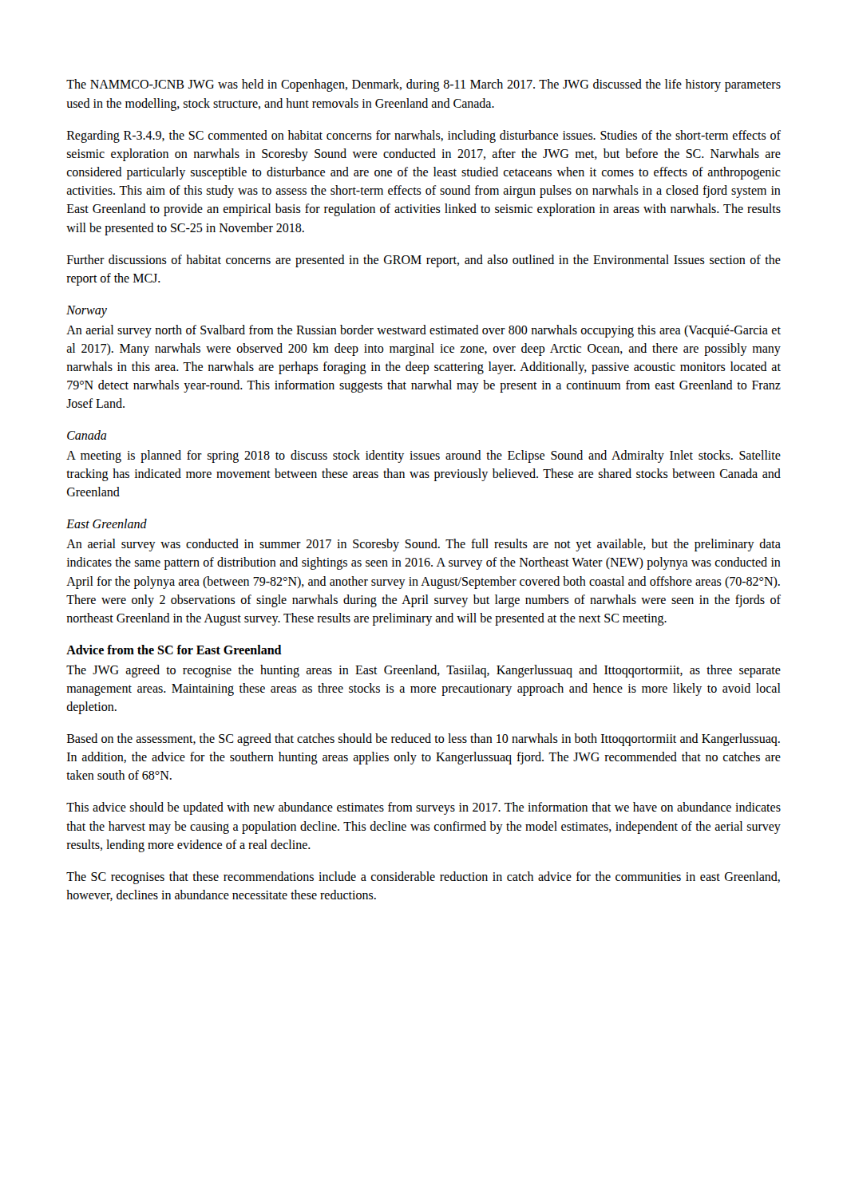The NAMMCO-JCNB JWG was held in Copenhagen, Denmark, during 8-11 March 2017. The JWG discussed the life history parameters used in the modelling, stock structure, and hunt removals in Greenland and Canada.
Regarding R-3.4.9, the SC commented on habitat concerns for narwhals, including disturbance issues. Studies of the short-term effects of seismic exploration on narwhals in Scoresby Sound were conducted in 2017, after the JWG met, but before the SC. Narwhals are considered particularly susceptible to disturbance and are one of the least studied cetaceans when it comes to effects of anthropogenic activities. This aim of this study was to assess the short-term effects of sound from airgun pulses on narwhals in a closed fjord system in East Greenland to provide an empirical basis for regulation of activities linked to seismic exploration in areas with narwhals. The results will be presented to SC-25 in November 2018.
Further discussions of habitat concerns are presented in the GROM report, and also outlined in the Environmental Issues section of the report of the MCJ.
Norway
An aerial survey north of Svalbard from the Russian border westward estimated over 800 narwhals occupying this area (Vacquié-Garcia et al 2017). Many narwhals were observed 200 km deep into marginal ice zone, over deep Arctic Ocean, and there are possibly many narwhals in this area. The narwhals are perhaps foraging in the deep scattering layer. Additionally, passive acoustic monitors located at 79°N detect narwhals year-round. This information suggests that narwhal may be present in a continuum from east Greenland to Franz Josef Land.
Canada
A meeting is planned for spring 2018 to discuss stock identity issues around the Eclipse Sound and Admiralty Inlet stocks. Satellite tracking has indicated more movement between these areas than was previously believed. These are shared stocks between Canada and Greenland
East Greenland
An aerial survey was conducted in summer 2017 in Scoresby Sound. The full results are not yet available, but the preliminary data indicates the same pattern of distribution and sightings as seen in 2016. A survey of the Northeast Water (NEW) polynya was conducted in April for the polynya area (between 79-82°N), and another survey in August/September covered both coastal and offshore areas (70-82°N). There were only 2 observations of single narwhals during the April survey but large numbers of narwhals were seen in the fjords of northeast Greenland in the August survey. These results are preliminary and will be presented at the next SC meeting.
Advice from the SC for East Greenland
The JWG agreed to recognise the hunting areas in East Greenland, Tasiilaq, Kangerlussuaq and Ittoqqortormiit, as three separate management areas. Maintaining these areas as three stocks is a more precautionary approach and hence is more likely to avoid local depletion.
Based on the assessment, the SC agreed that catches should be reduced to less than 10 narwhals in both Ittoqqortormiit and Kangerlussuaq. In addition, the advice for the southern hunting areas applies only to Kangerlussuaq fjord. The JWG recommended that no catches are taken south of 68°N.
This advice should be updated with new abundance estimates from surveys in 2017. The information that we have on abundance indicates that the harvest may be causing a population decline. This decline was confirmed by the model estimates, independent of the aerial survey results, lending more evidence of a real decline.
The SC recognises that these recommendations include a considerable reduction in catch advice for the communities in east Greenland, however, declines in abundance necessitate these reductions.